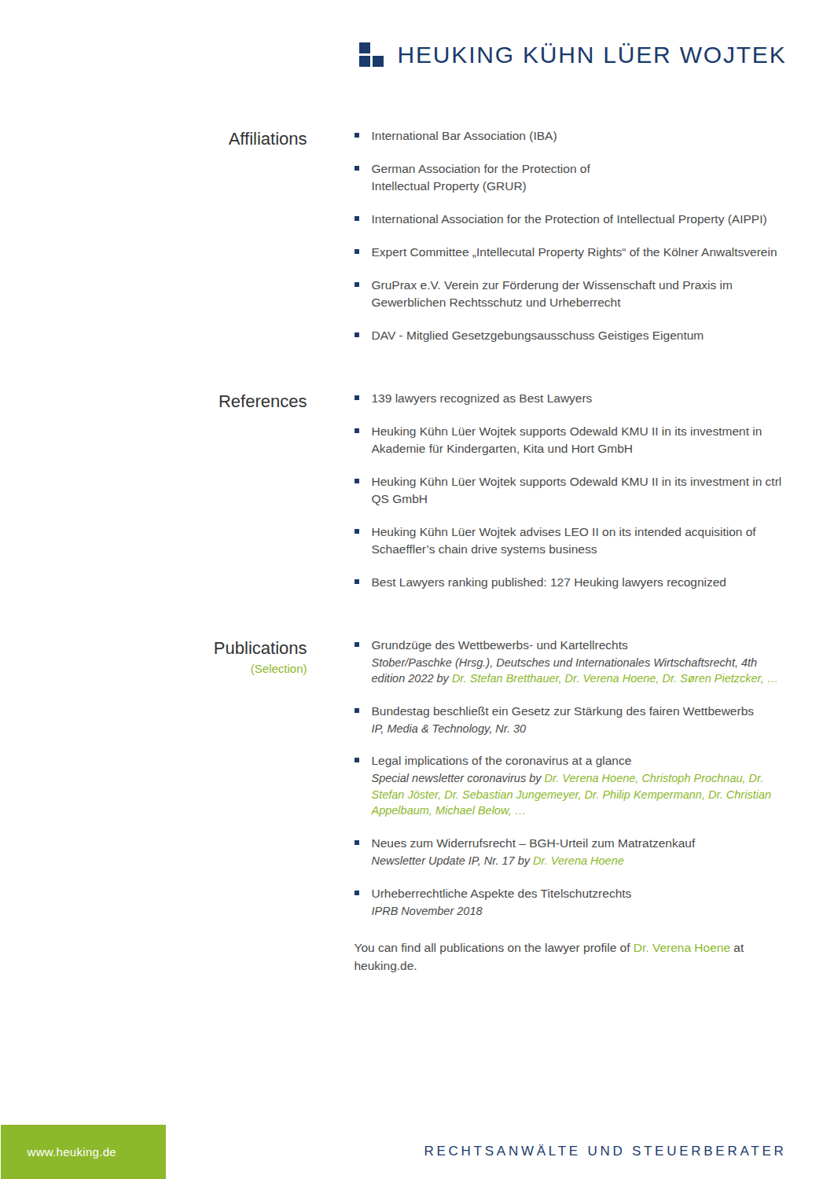HEUKING KÜHN LÜER WOJTEK
Affiliations
International Bar Association (IBA)
German Association for the Protection of
Intellectual Property (GRUR)
International Association for the Protection of Intellectual Property (AIPPI)
Expert Committee „Intellecutal Property Rights“ of the Kölner Anwaltsverein
GruPrax e.V. Verein zur Förderung der Wissenschaft und Praxis im Gewerblichen Rechtsschutz und Urheberrecht
DAV - Mitglied Gesetzgebungsausschuss Geistiges Eigentum
References
139 lawyers recognized as Best Lawyers
Heuking Kühn Lüer Wojtek supports Odewald KMU II in its investment in Akademie für Kindergarten, Kita und Hort GmbH
Heuking Kühn Lüer Wojtek supports Odewald KMU II in its investment in ctrl QS GmbH
Heuking Kühn Lüer Wojtek advises LEO II on its intended acquisition of Schaeffler’s chain drive systems business
Best Lawyers ranking published: 127 Heuking lawyers recognized
Publications
(Selection)
Grundzüge des Wettbewerbs- und Kartellrechts Stober/Paschke (Hrsg.), Deutsches und Internationales Wirtschaftsrecht, 4th edition 2022 by Dr. Stefan Bretthauer, Dr. Verena Hoene, Dr. Søren Pietzcker, …
Bundestag beschließt ein Gesetz zur Stärkung des fairen Wettbewerbs IP, Media & Technology, Nr. 30
Legal implications of the coronavirus at a glance Special newsletter coronavirus by Dr. Verena Hoene, Christoph Prochnau, Dr. Stefan Jöster, Dr. Sebastian Jungemeyer, Dr. Philip Kempermann, Dr. Christian Appelbaum, Michael Below, …
Neues zum Widerrufsrecht – BGH-Urteil zum Matratzenkauf Newsletter Update IP, Nr. 17 by Dr. Verena Hoene
Urheberrechtliche Aspekte des Titelschutzrechts IPRB November 2018
You can find all publications on the lawyer profile of Dr. Verena Hoene at heuking.de.
www.heuking.de
RECHTSANWÄLTE UND STEUERBERATER